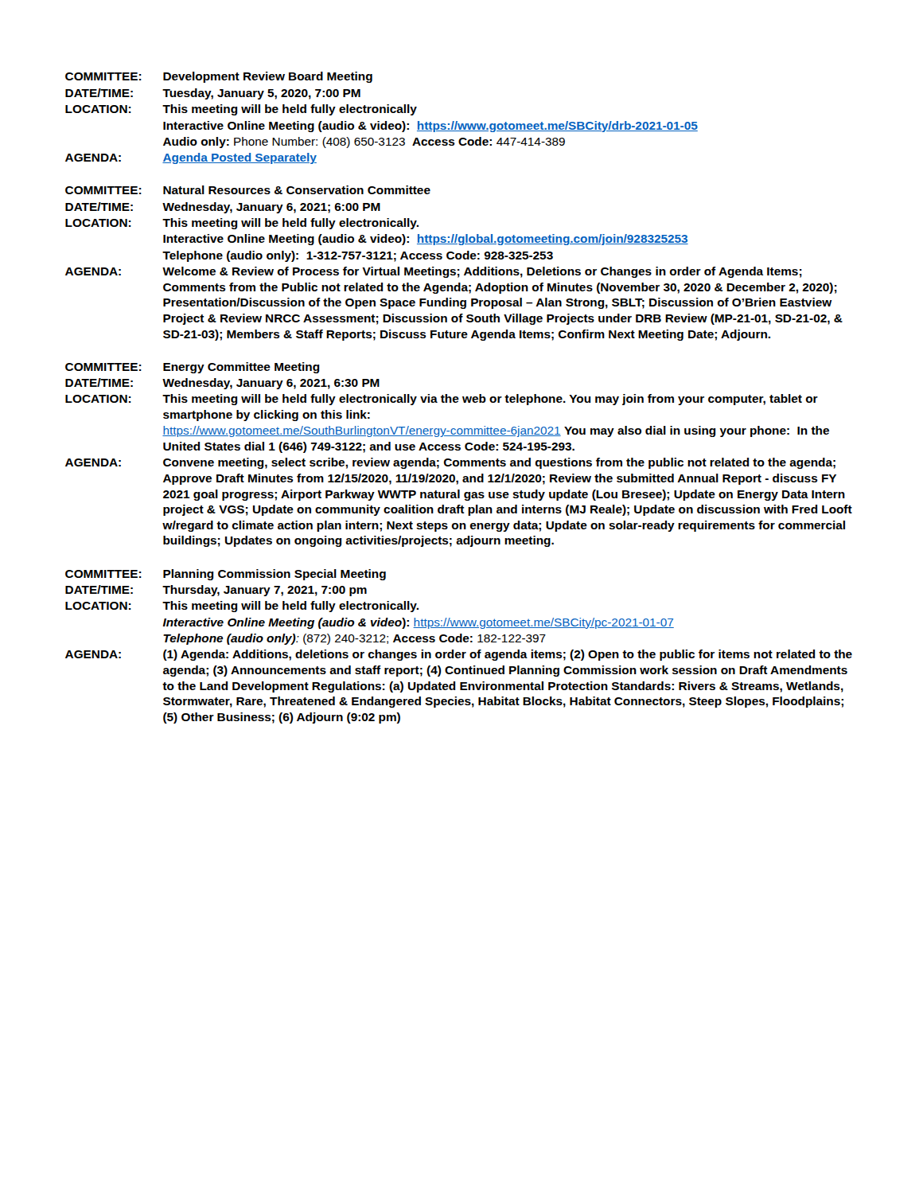| COMMITTEE: | Development Review Board Meeting |
| DATE/TIME: | Tuesday, January 5, 2020, 7:00 PM |
| LOCATION: | This meeting will be held fully electronically |
| | Interactive Online Meeting (audio & video): https://www.gotomeet.me/SBCity/drb-2021-01-05 |
| | Audio only: Phone Number: (408) 650-3123 Access Code: 447-414-389 |
| AGENDA: | Agenda Posted Separately |
| COMMITTEE: | Natural Resources & Conservation Committee |
| DATE/TIME: | Wednesday, January 6, 2021; 6:00 PM |
| LOCATION: | This meeting will be held fully electronically. |
| | Interactive Online Meeting (audio & video): https://global.gotomeeting.com/join/928325253 |
| | Telephone (audio only): 1-312-757-3121; Access Code: 928-325-253 |
| AGENDA: | Welcome & Review of Process for Virtual Meetings; Additions, Deletions or Changes in order of Agenda Items; Comments from the Public not related to the Agenda; Adoption of Minutes (November 30, 2020 & December 2, 2020); Presentation/Discussion of the Open Space Funding Proposal – Alan Strong, SBLT; Discussion of O’Brien Eastview Project & Review NRCC Assessment; Discussion of South Village Projects under DRB Review (MP-21-01, SD-21-02, & SD-21-03); Members & Staff Reports; Discuss Future Agenda Items; Confirm Next Meeting Date; Adjourn. |
| COMMITTEE: | Energy Committee Meeting |
| DATE/TIME: | Wednesday, January 6, 2021, 6:30 PM |
| LOCATION: | This meeting will be held fully electronically via the web or telephone. You may join from your computer, tablet or smartphone by clicking on this link: |
| | https://www.gotomeet.me/SouthBurlingtonVT/energy-committee-6jan2021 You may also dial in using your phone: In the United States dial 1 (646) 749-3122; and use Access Code: 524-195-293. |
| AGENDA: | Convene meeting, select scribe, review agenda; Comments and questions from the public not related to the agenda; Approve Draft Minutes from 12/15/2020, 11/19/2020, and 12/1/2020; Review the submitted Annual Report - discuss FY 2021 goal progress; Airport Parkway WWTP natural gas use study update (Lou Bresee); Update on Energy Data Intern project & VGS; Update on community coalition draft plan and interns (MJ Reale); Update on discussion with Fred Looft w/regard to climate action plan intern; Next steps on energy data; Update on solar-ready requirements for commercial buildings; Updates on ongoing activities/projects; adjourn meeting. |
| COMMITTEE: | Planning Commission Special Meeting |
| DATE/TIME: | Thursday, January 7, 2021, 7:00 pm |
| LOCATION: | This meeting will be held fully electronically. |
| | Interactive Online Meeting (audio & video ): https://www.gotomeet.me/SBCity/pc-2021-01-07 |
| | Telephone (audio only) : (872) 240-3212; Access Code: 182-122-397 |
| AGENDA: | (1) Agenda: Additions, deletions or changes in order of agenda items; (2) Open to the public for items not related to the agenda; (3) Announcements and staff report; (4) Continued Planning Commission work session on Draft Amendments to the Land Development Regulations: (a) Updated Environmental Protection Standards: Rivers & Streams, Wetlands, Stormwater, Rare, Threatened & Endangered Species, Habitat Blocks, Habitat Connectors, Steep Slopes, Floodplains; (5) Other Business; (6) Adjourn (9:02 pm) |